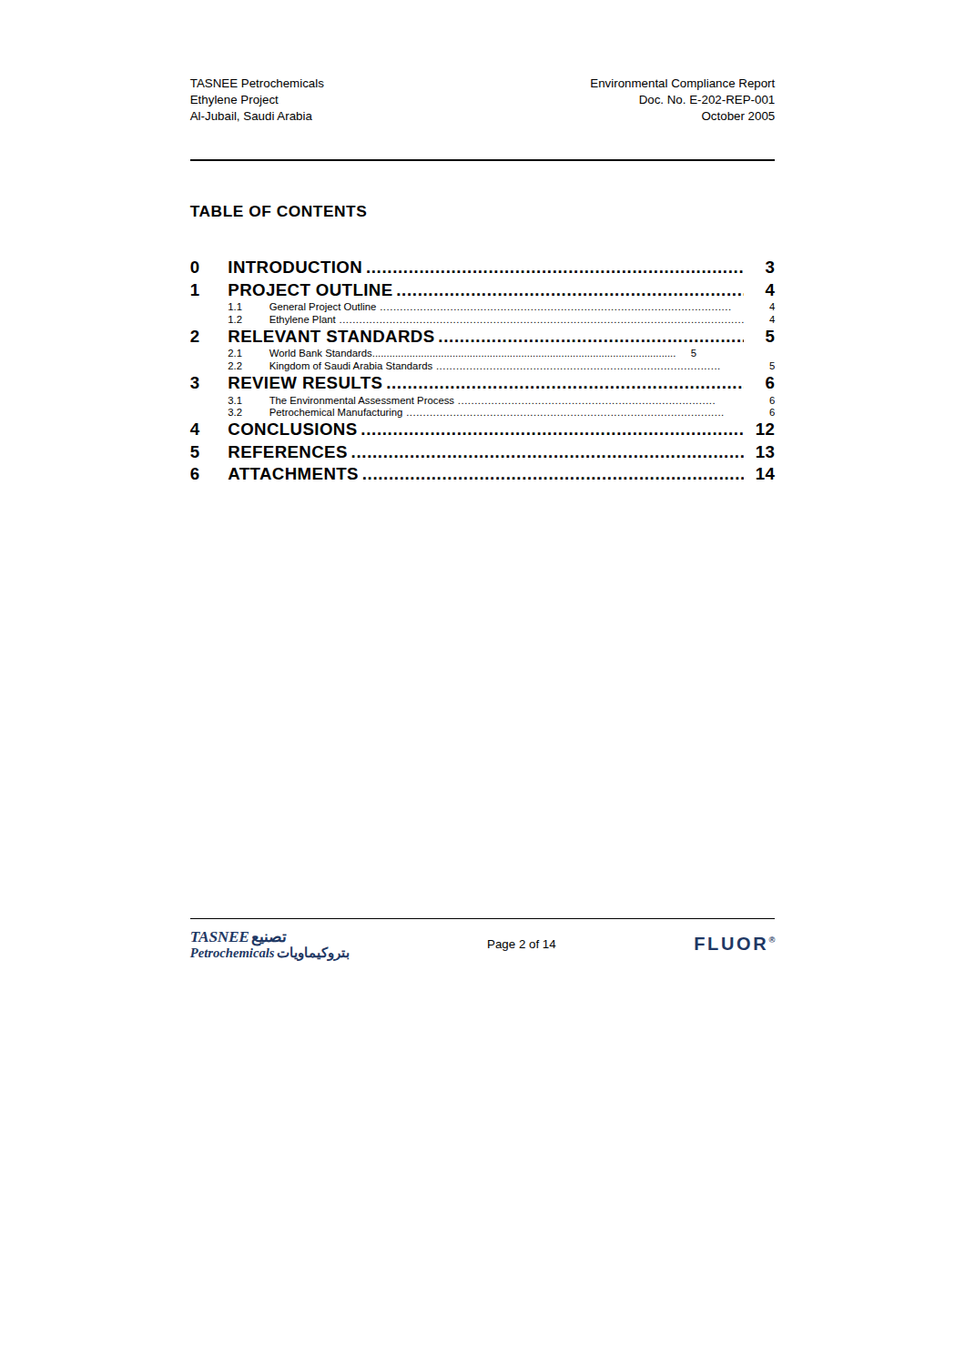TASNEE Petrochemicals
Ethylene Project
Al-Jubail, Saudi Arabia
Environmental Compliance Report
Doc. No. E-202-REP-001
October 2005
TABLE OF CONTENTS
0 INTRODUCTION ................................................................................................. 3
1 PROJECT OUTLINE ............................................................................................. 4
1.1 General Project Outline ......................................................................................................... 4
1.2 Ethylene Plant ......................................................................................................................... 4
2 RELEVANT STANDARDS ................................................................................... 5
2.1 World Bank Standards <span class="dots".......................................................................................................... 5
2.2 Kingdom of Saudi Arabia Standards ..................................................................................... 5
3 REVIEW RESULTS .............................................................................................. 6
3.1 The Environmental Assessment Process ............................................................................. 6
3.2 Petrochemical Manufacturing ............................................................................................... 6
4 CONCLUSIONS .............................................................................................. 12
5 REFERENCES ................................................................................................ 13
6 ATTACHMENTS .............................................................................................. 14
TASNEEتصنيع Petrochemicalsبتروكيماويات
Page 2 of 14
FLUOR®